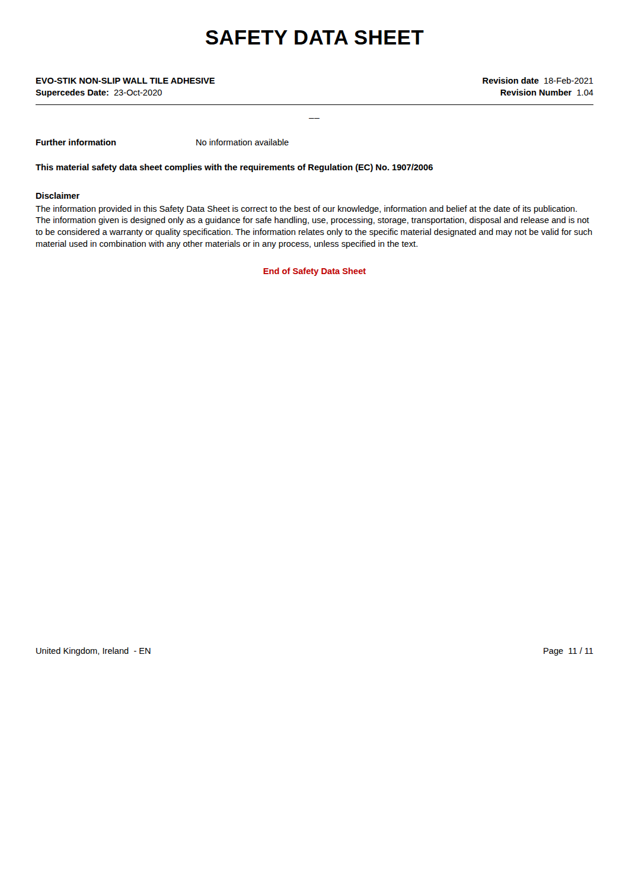SAFETY DATA SHEET
EVO-STIK NON-SLIP WALL TILE ADHESIVE
Supercedes Date: 23-Oct-2020
Revision date 18-Feb-2021
Revision Number 1.04
__
Further information
No information available
This material safety data sheet complies with the requirements of Regulation (EC) No. 1907/2006
Disclaimer
The information provided in this Safety Data Sheet is correct to the best of our knowledge, information and belief at the date of its publication. The information given is designed only as a guidance for safe handling, use, processing, storage, transportation, disposal and release and is not to be considered a warranty or quality specification. The information relates only to the specific material designated and may not be valid for such material used in combination with any other materials or in any process, unless specified in the text.
End of Safety Data Sheet
United Kingdom, Ireland - EN
Page 11 / 11